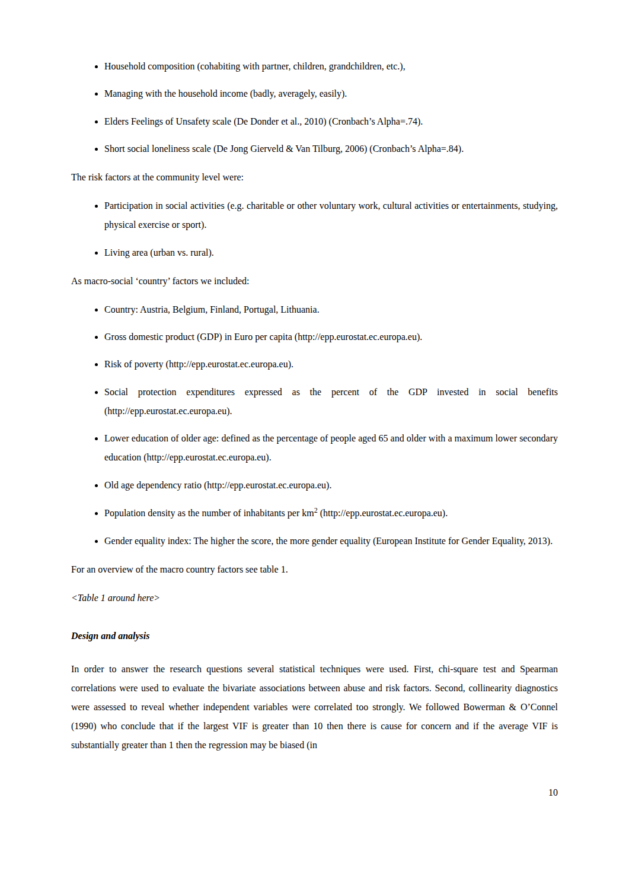Household composition (cohabiting with partner, children, grandchildren, etc.),
Managing with the household income (badly, averagely, easily).
Elders Feelings of Unsafety scale (De Donder et al., 2010) (Cronbach’s Alpha=.74).
Short social loneliness scale (De Jong Gierveld & Van Tilburg, 2006) (Cronbach’s Alpha=.84).
The risk factors at the community level were:
Participation in social activities (e.g. charitable or other voluntary work, cultural activities or entertainments, studying, physical exercise or sport).
Living area (urban vs. rural).
As macro-social ‘country’ factors we included:
Country: Austria, Belgium, Finland, Portugal, Lithuania.
Gross domestic product (GDP) in Euro per capita (http://epp.eurostat.ec.europa.eu).
Risk of poverty (http://epp.eurostat.ec.europa.eu).
Social protection expenditures expressed as the percent of the GDP invested in social benefits (http://epp.eurostat.ec.europa.eu).
Lower education of older age: defined as the percentage of people aged 65 and older with a maximum lower secondary education (http://epp.eurostat.ec.europa.eu).
Old age dependency ratio (http://epp.eurostat.ec.europa.eu).
Population density as the number of inhabitants per km2 (http://epp.eurostat.ec.europa.eu).
Gender equality index: The higher the score, the more gender equality (European Institute for Gender Equality, 2013).
For an overview of the macro country factors see table 1.
<Table 1 around here>
Design and analysis
In order to answer the research questions several statistical techniques were used. First, chi-square test and Spearman correlations were used to evaluate the bivariate associations between abuse and risk factors. Second, collinearity diagnostics were assessed to reveal whether independent variables were correlated too strongly. We followed Bowerman & O’Connel (1990) who conclude that if the largest VIF is greater than 10 then there is cause for concern and if the average VIF is substantially greater than 1 then the regression may be biased (in
10